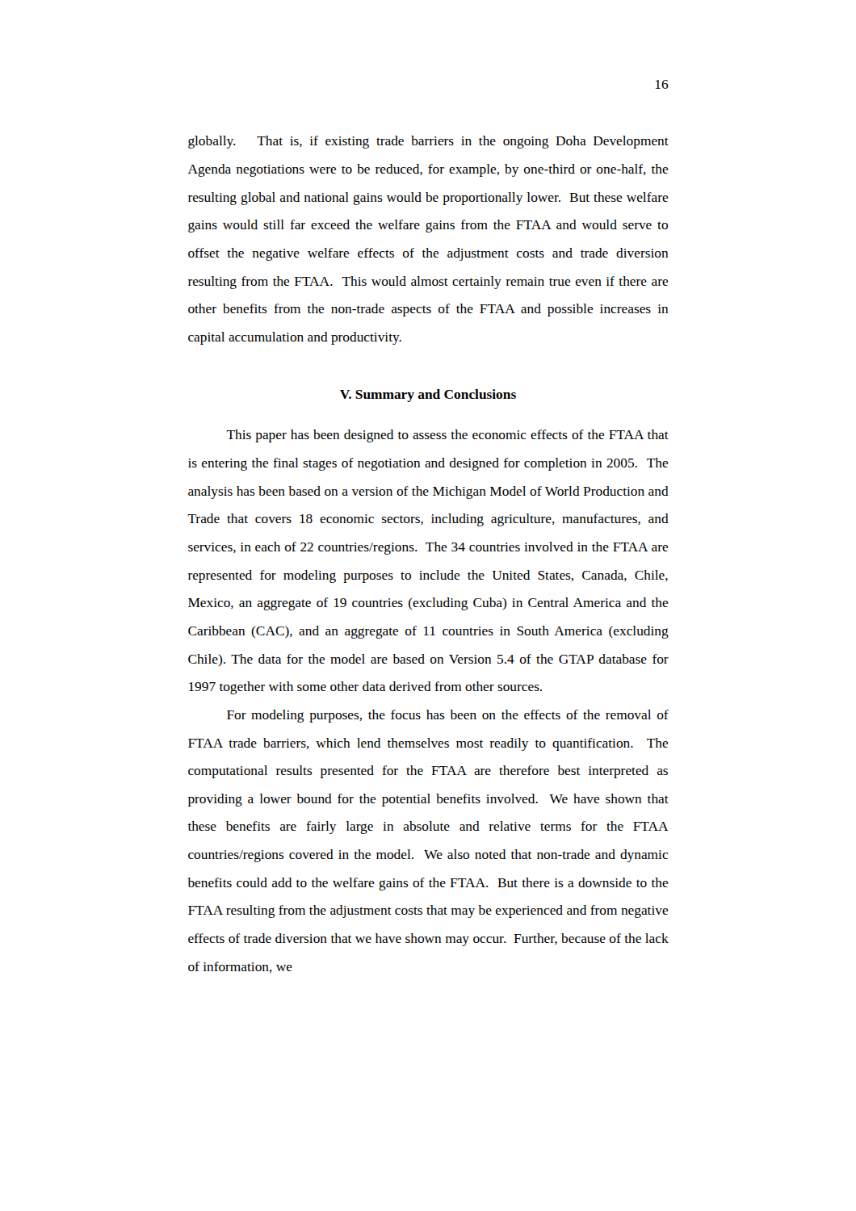16
globally. That is, if existing trade barriers in the ongoing Doha Development Agenda negotiations were to be reduced, for example, by one-third or one-half, the resulting global and national gains would be proportionally lower. But these welfare gains would still far exceed the welfare gains from the FTAA and would serve to offset the negative welfare effects of the adjustment costs and trade diversion resulting from the FTAA. This would almost certainly remain true even if there are other benefits from the non-trade aspects of the FTAA and possible increases in capital accumulation and productivity.
V. Summary and Conclusions
This paper has been designed to assess the economic effects of the FTAA that is entering the final stages of negotiation and designed for completion in 2005. The analysis has been based on a version of the Michigan Model of World Production and Trade that covers 18 economic sectors, including agriculture, manufactures, and services, in each of 22 countries/regions. The 34 countries involved in the FTAA are represented for modeling purposes to include the United States, Canada, Chile, Mexico, an aggregate of 19 countries (excluding Cuba) in Central America and the Caribbean (CAC), and an aggregate of 11 countries in South America (excluding Chile). The data for the model are based on Version 5.4 of the GTAP database for 1997 together with some other data derived from other sources.
For modeling purposes, the focus has been on the effects of the removal of FTAA trade barriers, which lend themselves most readily to quantification. The computational results presented for the FTAA are therefore best interpreted as providing a lower bound for the potential benefits involved. We have shown that these benefits are fairly large in absolute and relative terms for the FTAA countries/regions covered in the model. We also noted that non-trade and dynamic benefits could add to the welfare gains of the FTAA. But there is a downside to the FTAA resulting from the adjustment costs that may be experienced and from negative effects of trade diversion that we have shown may occur. Further, because of the lack of information, we